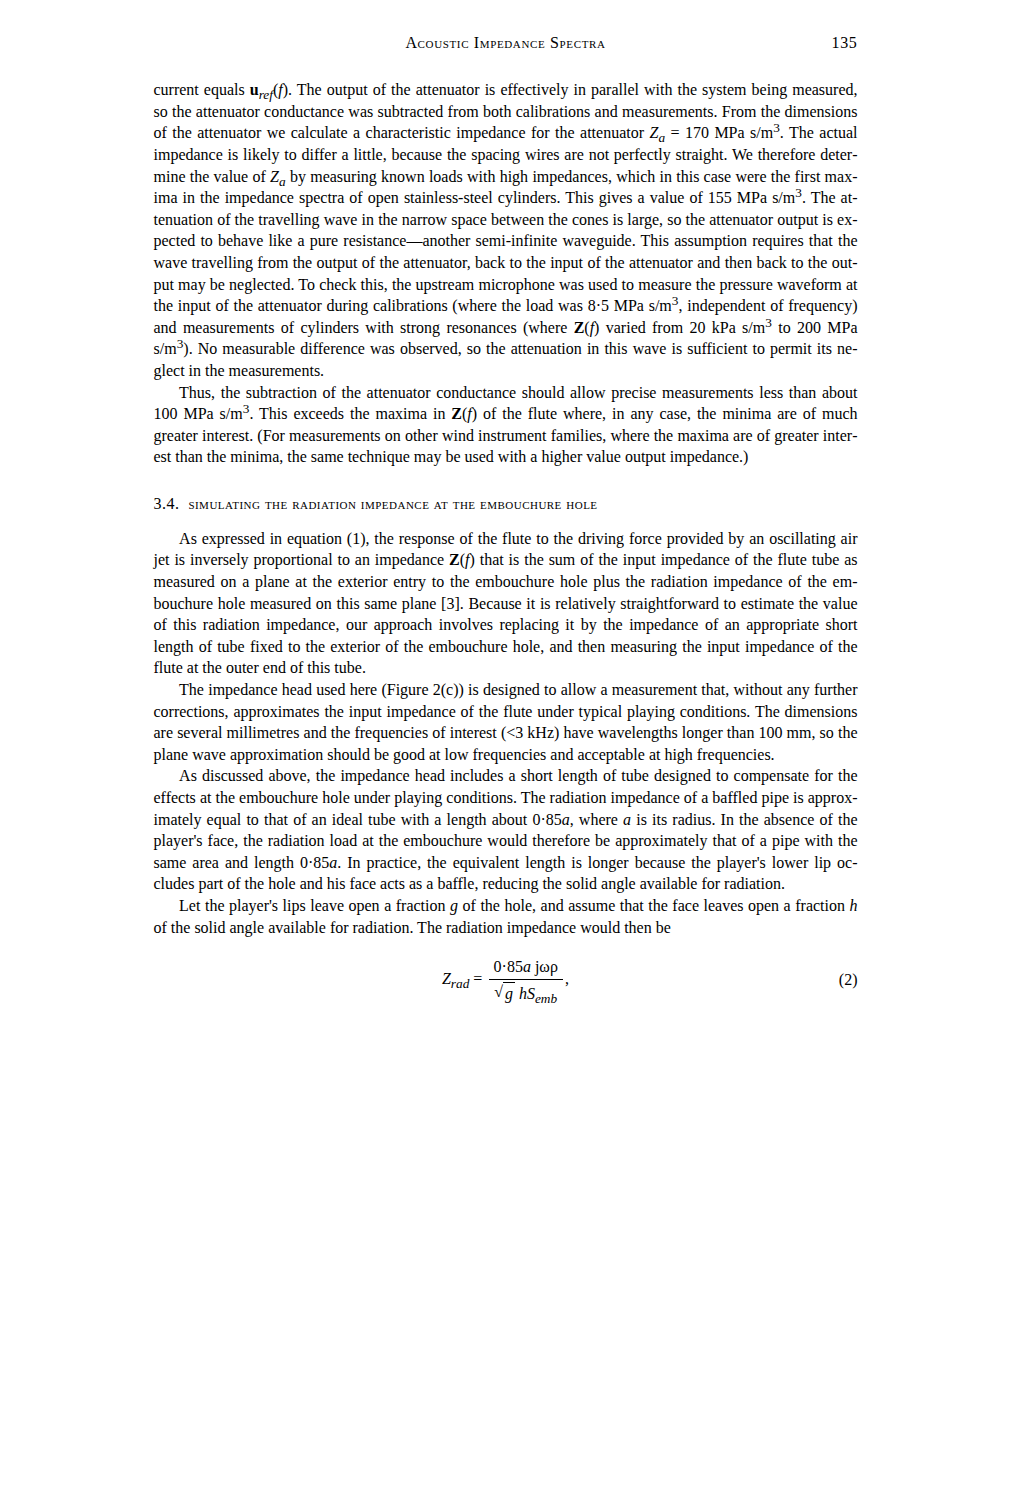135 Acoustic Impedance Spectra 135
current equals uref(f). The output of the attenuator is effectively in parallel with the system being measured, so the attenuator conductance was subtracted from both calibrations and measurements. From the dimensions of the attenuator we calculate a characteristic impedance for the attenuator Za = 170 MPa s/m3. The actual impedance is likely to differ a little, because the spacing wires are not perfectly straight. We therefore determine the value of Za by measuring known loads with high impedances, which in this case were the first maxima in the impedance spectra of open stainless-steel cylinders. This gives a value of 155 MPa s/m3. The attenuation of the travelling wave in the narrow space between the cones is large, so the attenuator output is expected to behave like a pure resistance—another semi-infinite waveguide. This assumption requires that the wave travelling from the output of the attenuator, back to the input of the attenuator and then back to the output may be neglected. To check this, the upstream microphone was used to measure the pressure waveform at the input of the attenuator during calibrations (where the load was 8·5 MPa s/m3, independent of frequency) and measurements of cylinders with strong resonances (where Z(f) varied from 20 kPa s/m3 to 200 MPa s/m3). No measurable difference was observed, so the attenuation in this wave is sufficient to permit its neglect in the measurements.
Thus, the subtraction of the attenuator conductance should allow precise measurements less than about 100 MPa s/m3. This exceeds the maxima in Z(f) of the flute where, in any case, the minima are of much greater interest. (For measurements on other wind instrument families, where the maxima are of greater interest than the minima, the same technique may be used with a higher value output impedance.)
3.4. simulating the radiation impedance at the embouchure hole
As expressed in equation (1), the response of the flute to the driving force provided by an oscillating air jet is inversely proportional to an impedance Z(f) that is the sum of the input impedance of the flute tube as measured on a plane at the exterior entry to the embouchure hole plus the radiation impedance of the embouchure hole measured on this same plane [3]. Because it is relatively straightforward to estimate the value of this radiation impedance, our approach involves replacing it by the impedance of an appropriate short length of tube fixed to the exterior of the embouchure hole, and then measuring the input impedance of the flute at the outer end of this tube.
The impedance head used here (Figure 2(c)) is designed to allow a measurement that, without any further corrections, approximates the input impedance of the flute under typical playing conditions. The dimensions are several millimetres and the frequencies of interest (<3 kHz) have wavelengths longer than 100 mm, so the plane wave approximation should be good at low frequencies and acceptable at high frequencies.
As discussed above, the impedance head includes a short length of tube designed to compensate for the effects at the embouchure hole under playing conditions. The radiation impedance of a baffled pipe is approximately equal to that of an ideal tube with a length about 0·85a, where a is its radius. In the absence of the player's face, the radiation load at the embouchure would therefore be approximately that of a pipe with the same area and length 0·85a. In practice, the equivalent length is longer because the player's lower lip occludes part of the hole and his face acts as a baffle, reducing the solid angle available for radiation.
Let the player's lips leave open a fraction g of the hole, and assume that the face leaves open a fraction h of the solid angle available for radiation. The radiation impedance would then be
Zrad = 0·85a jωρ g hSemb , (2)